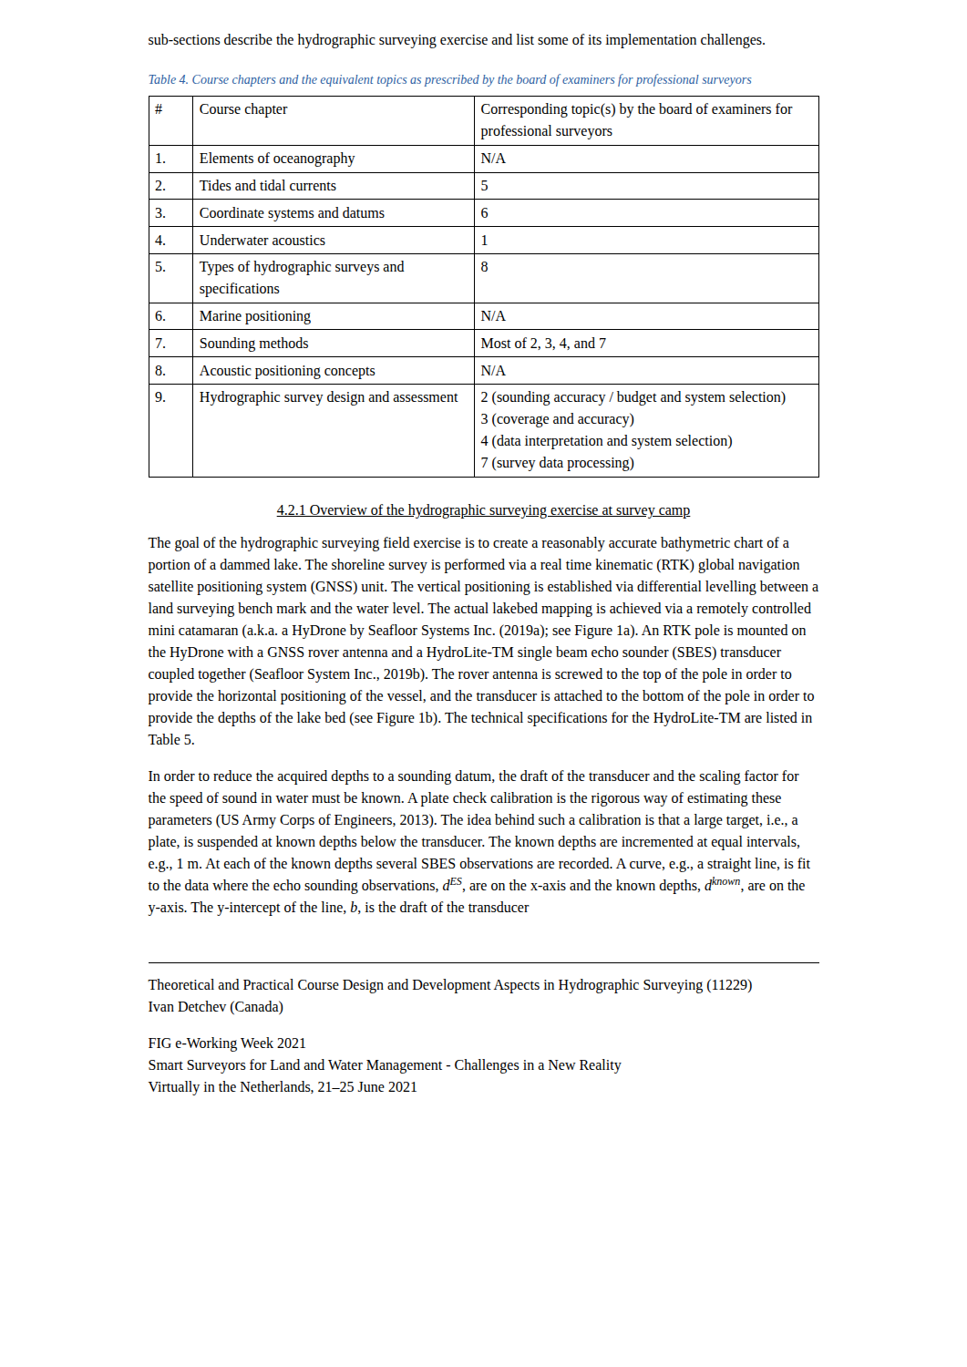sub-sections describe the hydrographic surveying exercise and list some of its implementation challenges.
Table 4. Course chapters and the equivalent topics as prescribed by the board of examiners for professional surveyors
| # | Course chapter | Corresponding topic(s) by the board of examiners for professional surveyors |
| 1. | Elements of oceanography | N/A |
| 2. | Tides and tidal currents | 5 |
| 3. | Coordinate systems and datums | 6 |
| 4. | Underwater acoustics | 1 |
| 5. | Types of hydrographic surveys and specifications | 8 |
| 6. | Marine positioning | N/A |
| 7. | Sounding methods | Most of 2, 3, 4, and 7 |
| 8. | Acoustic positioning concepts | N/A |
| 9. | Hydrographic survey design and assessment | 2 (sounding accuracy / budget and system selection) 3 (coverage and accuracy) 4 (data interpretation and system selection) 7 (survey data processing) |
4.2.1 Overview of the hydrographic surveying exercise at survey camp
The goal of the hydrographic surveying field exercise is to create a reasonably accurate bathymetric chart of a portion of a dammed lake. The shoreline survey is performed via a real time kinematic (RTK) global navigation satellite positioning system (GNSS) unit. The vertical positioning is established via differential levelling between a land surveying bench mark and the water level. The actual lakebed mapping is achieved via a remotely controlled mini catamaran (a.k.a. a HyDrone by Seafloor Systems Inc. (2019a); see Figure 1a). An RTK pole is mounted on the HyDrone with a GNSS rover antenna and a HydroLite-TM single beam echo sounder (SBES) transducer coupled together (Seafloor System Inc., 2019b). The rover antenna is screwed to the top of the pole in order to provide the horizontal positioning of the vessel, and the transducer is attached to the bottom of the pole in order to provide the depths of the lake bed (see Figure 1b). The technical specifications for the HydroLite-TM are listed in Table 5.
In order to reduce the acquired depths to a sounding datum, the draft of the transducer and the scaling factor for the speed of sound in water must be known. A plate check calibration is the rigorous way of estimating these parameters (US Army Corps of Engineers, 2013). The idea behind such a calibration is that a large target, i.e., a plate, is suspended at known depths below the transducer. The known depths are incremented at equal intervals, e.g., 1 m. At each of the known depths several SBES observations are recorded. A curve, e.g., a straight line, is fit to the data where the echo sounding observations, dES, are on the x-axis and the known depths, dknown, are on the y-axis. The y-intercept of the line, b, is the draft of the transducer
Theoretical and Practical Course Design and Development Aspects in Hydrographic Surveying (11229)
Ivan Detchev (Canada)
FIG e-Working Week 2021
Smart Surveyors for Land and Water Management - Challenges in a New Reality
Virtually in the Netherlands, 21–25 June 2021